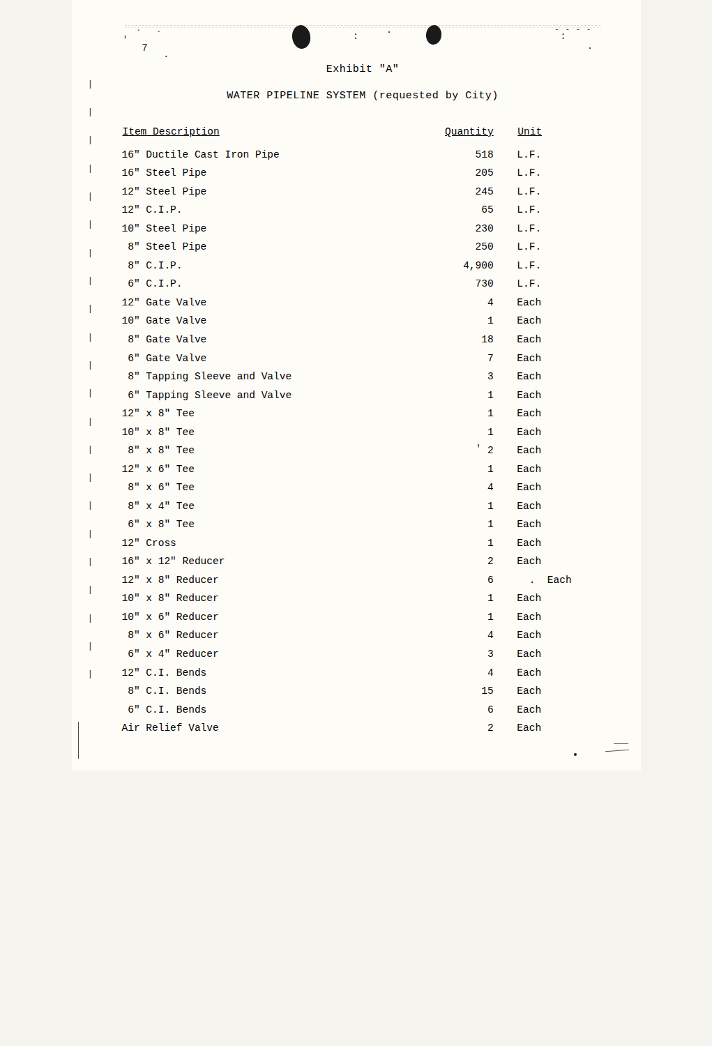,
·
·
7
·
:
·
:
·
- - - -
| | | | | | | | | | | | | | | | | | | | | |
Exhibit "A"
WATER PIPELINE SYSTEM (requested by City)
| Item Description | Quantity | Unit |
| --- | --- | --- |
| 16" Ductile Cast Iron Pipe | 518 | L.F. |
| 16" Steel Pipe | 205 | L.F. |
| 12" Steel Pipe | 245 | L.F. |
| 12" C.I.P. | 65 | L.F. |
| 10" Steel Pipe | 230 | L.F. |
| 8" Steel Pipe | 250 | L.F. |
| 8" C.I.P. | 4,900 | L.F. |
| 6" C.I.P. | 730 | L.F. |
| 12" Gate Valve | 4 | Each |
| 10" Gate Valve | 1 | Each |
| 8" Gate Valve | 18 | Each |
| 6" Gate Valve | 7 | Each |
| 8" Tapping Sleeve and Valve | 3 | Each |
| 6" Tapping Sleeve and Valve | 1 | Each |
| 12" x 8" Tee | 1 | Each |
| 10" x 8" Tee | 1 | Each |
| 8" x 8" Tee | 2 | Each |
| 12" x 6" Tee | 1 | Each |
| 8" x 6" Tee | 4 | Each |
| 8" x 4" Tee | 1 | Each |
| 6" x 8" Tee | 1 | Each |
| 12" Cross | 1 | Each |
| 16" x 12" Reducer | 2 | Each |
| 12" x 8" Reducer | 6 | . Each |
| 10" x 8" Reducer | 1 | Each |
| 10" x 6" Reducer | 1 | Each |
| 8" x 6" Reducer | 4 | Each |
| 6" x 4" Reducer | 3 | Each |
| 12" C.I. Bends | 4 | Each |
| 8" C.I. Bends | 15 | Each |
| 6" C.I. Bends | 6 | Each |
| Air Relief Valve | 2 | Each |